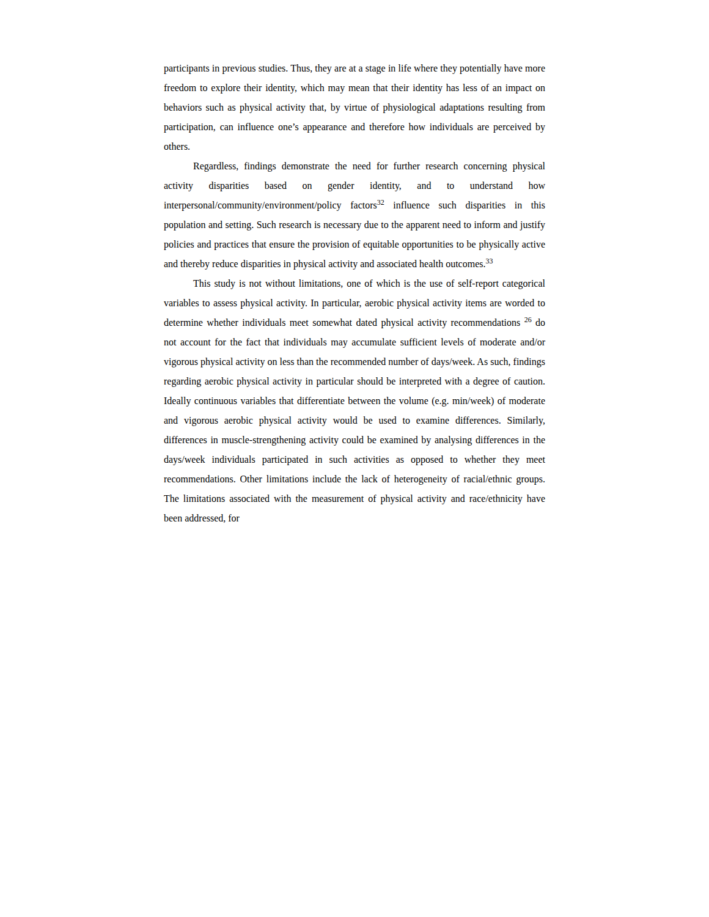participants in previous studies. Thus, they are at a stage in life where they potentially have more freedom to explore their identity, which may mean that their identity has less of an impact on behaviors such as physical activity that, by virtue of physiological adaptations resulting from participation, can influence one’s appearance and therefore how individuals are perceived by others.
Regardless, findings demonstrate the need for further research concerning physical activity disparities based on gender identity, and to understand how interpersonal/community/environment/policy factors32 influence such disparities in this population and setting. Such research is necessary due to the apparent need to inform and justify policies and practices that ensure the provision of equitable opportunities to be physically active and thereby reduce disparities in physical activity and associated health outcomes.33
This study is not without limitations, one of which is the use of self-report categorical variables to assess physical activity. In particular, aerobic physical activity items are worded to determine whether individuals meet somewhat dated physical activity recommendations 26 do not account for the fact that individuals may accumulate sufficient levels of moderate and/or vigorous physical activity on less than the recommended number of days/week. As such, findings regarding aerobic physical activity in particular should be interpreted with a degree of caution. Ideally continuous variables that differentiate between the volume (e.g. min/week) of moderate and vigorous aerobic physical activity would be used to examine differences. Similarly, differences in muscle-strengthening activity could be examined by analysing differences in the days/week individuals participated in such activities as opposed to whether they meet recommendations. Other limitations include the lack of heterogeneity of racial/ethnic groups. The limitations associated with the measurement of physical activity and race/ethnicity have been addressed, for